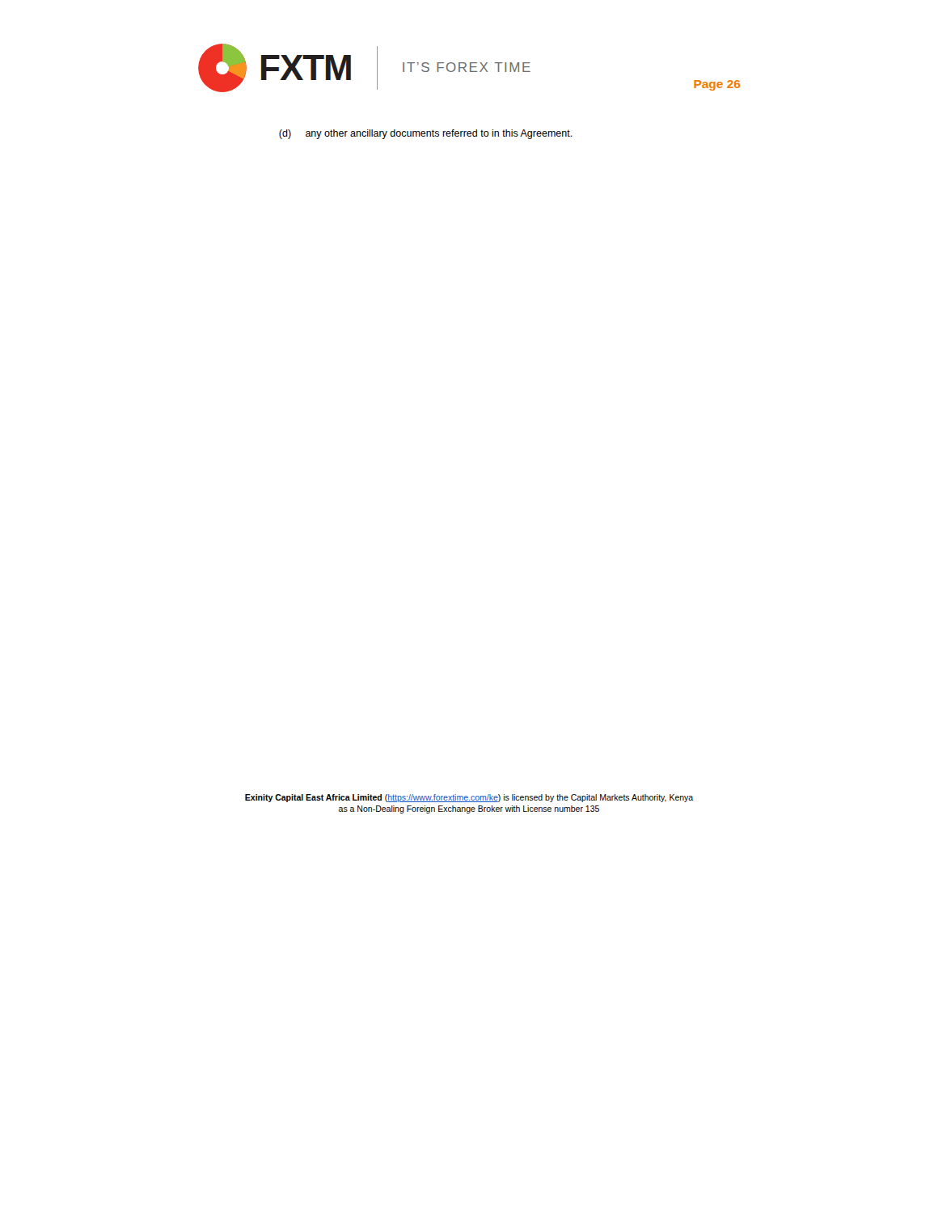FXTM
IT’S FOREX TIME
Page 26
(d)
any other ancillary documents referred to in this Agreement.
Exinity Capital East Africa Limited (https://www.forextime.com/ke) is licensed by the Capital Markets Authority, Kenya
as a Non-Dealing Foreign Exchange Broker with License number 135